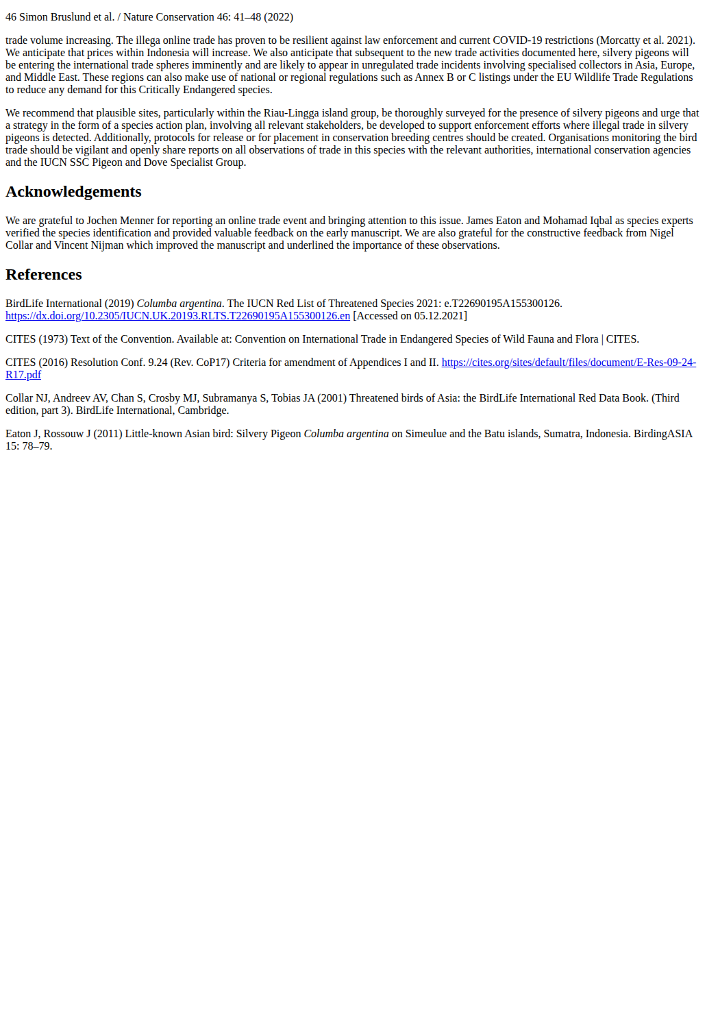46 Simon Bruslund et al. / Nature Conservation 46: 41–48 (2022)
trade volume increasing. The illega online trade has proven to be resilient against law enforcement and current COVID-19 restrictions (Morcatty et al. 2021). We anticipate that prices within Indonesia will increase. We also anticipate that subsequent to the new trade activities documented here, silvery pigeons will be entering the international trade spheres imminently and are likely to appear in unregulated trade incidents involving specialised collectors in Asia, Europe, and Middle East. These regions can also make use of national or regional regulations such as Annex B or C listings under the EU Wildlife Trade Regulations to reduce any demand for this Critically Endangered species.
We recommend that plausible sites, particularly within the Riau-Lingga island group, be thoroughly surveyed for the presence of silvery pigeons and urge that a strategy in the form of a species action plan, involving all relevant stakeholders, be developed to support enforcement efforts where illegal trade in silvery pigeons is detected. Additionally, protocols for release or for placement in conservation breeding centres should be created. Organisations monitoring the bird trade should be vigilant and openly share reports on all observations of trade in this species with the relevant authorities, international conservation agencies and the IUCN SSC Pigeon and Dove Specialist Group.
Acknowledgements
We are grateful to Jochen Menner for reporting an online trade event and bringing attention to this issue. James Eaton and Mohamad Iqbal as species experts verified the species identification and provided valuable feedback on the early manuscript. We are also grateful for the constructive feedback from Nigel Collar and Vincent Nijman which improved the manuscript and underlined the importance of these observations.
References
BirdLife International (2019) Columba argentina. The IUCN Red List of Threatened Species 2021: e.T22690195A155300126. https://dx.doi.org/10.2305/IUCN.UK.20193.RLTS.T22690195A155300126.en [Accessed on 05.12.2021]
CITES (1973) Text of the Convention. Available at: Convention on International Trade in Endangered Species of Wild Fauna and Flora | CITES.
CITES (2016) Resolution Conf. 9.24 (Rev. CoP17) Criteria for amendment of Appendices I and II. https://cites.org/sites/default/files/document/E-Res-09-24-R17.pdf
Collar NJ, Andreev AV, Chan S, Crosby MJ, Subramanya S, Tobias JA (2001) Threatened birds of Asia: the BirdLife International Red Data Book. (Third edition, part 3). BirdLife International, Cambridge.
Eaton J, Rossouw J (2011) Little-known Asian bird: Silvery Pigeon Columba argentina on Simeulue and the Batu islands, Sumatra, Indonesia. BirdingASIA 15: 78–79.